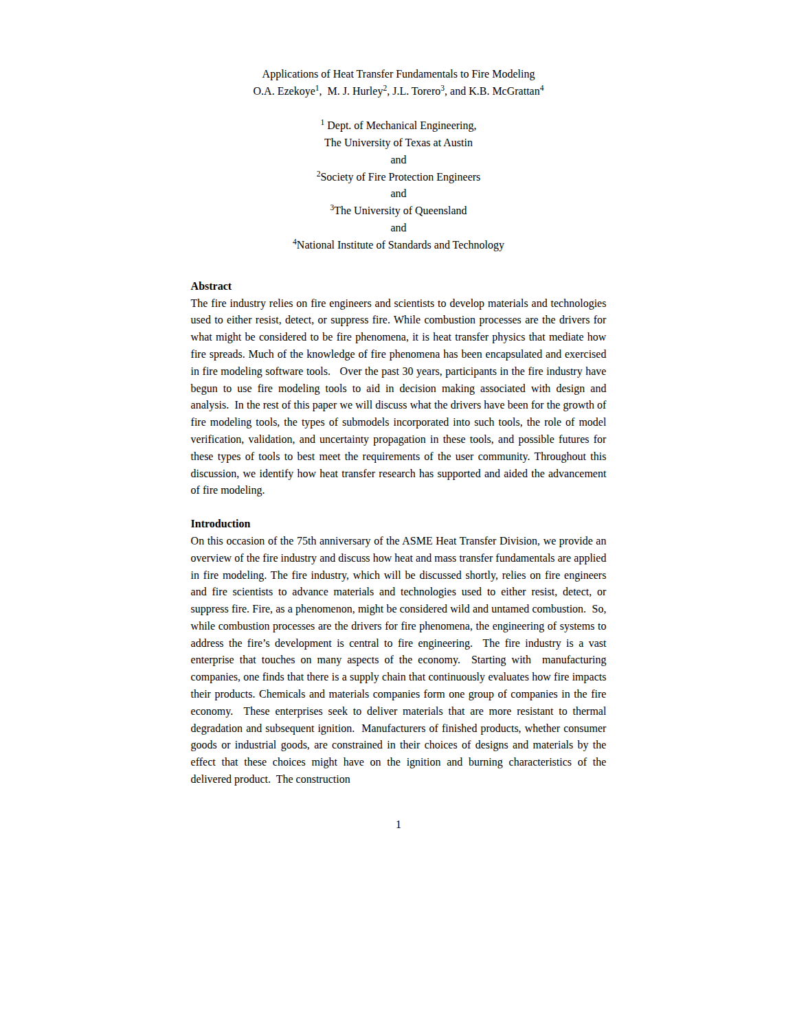Applications of Heat Transfer Fundamentals to Fire Modeling
O.A. Ezekoye1, M. J. Hurley2, J.L. Torero3, and K.B. McGrattan4
1 Dept. of Mechanical Engineering,
The University of Texas at Austin
and
2Society of Fire Protection Engineers
and
3The University of Queensland
and
4National Institute of Standards and Technology
Abstract
The fire industry relies on fire engineers and scientists to develop materials and technologies used to either resist, detect, or suppress fire. While combustion processes are the drivers for what might be considered to be fire phenomena, it is heat transfer physics that mediate how fire spreads. Much of the knowledge of fire phenomena has been encapsulated and exercised in fire modeling software tools. Over the past 30 years, participants in the fire industry have begun to use fire modeling tools to aid in decision making associated with design and analysis. In the rest of this paper we will discuss what the drivers have been for the growth of fire modeling tools, the types of submodels incorporated into such tools, the role of model verification, validation, and uncertainty propagation in these tools, and possible futures for these types of tools to best meet the requirements of the user community. Throughout this discussion, we identify how heat transfer research has supported and aided the advancement of fire modeling.
Introduction
On this occasion of the 75th anniversary of the ASME Heat Transfer Division, we provide an overview of the fire industry and discuss how heat and mass transfer fundamentals are applied in fire modeling. The fire industry, which will be discussed shortly, relies on fire engineers and fire scientists to advance materials and technologies used to either resist, detect, or suppress fire. Fire, as a phenomenon, might be considered wild and untamed combustion. So, while combustion processes are the drivers for fire phenomena, the engineering of systems to address the fire’s development is central to fire engineering. The fire industry is a vast enterprise that touches on many aspects of the economy. Starting with manufacturing companies, one finds that there is a supply chain that continuously evaluates how fire impacts their products. Chemicals and materials companies form one group of companies in the fire economy. These enterprises seek to deliver materials that are more resistant to thermal degradation and subsequent ignition. Manufacturers of finished products, whether consumer goods or industrial goods, are constrained in their choices of designs and materials by the effect that these choices might have on the ignition and burning characteristics of the delivered product. The construction
1